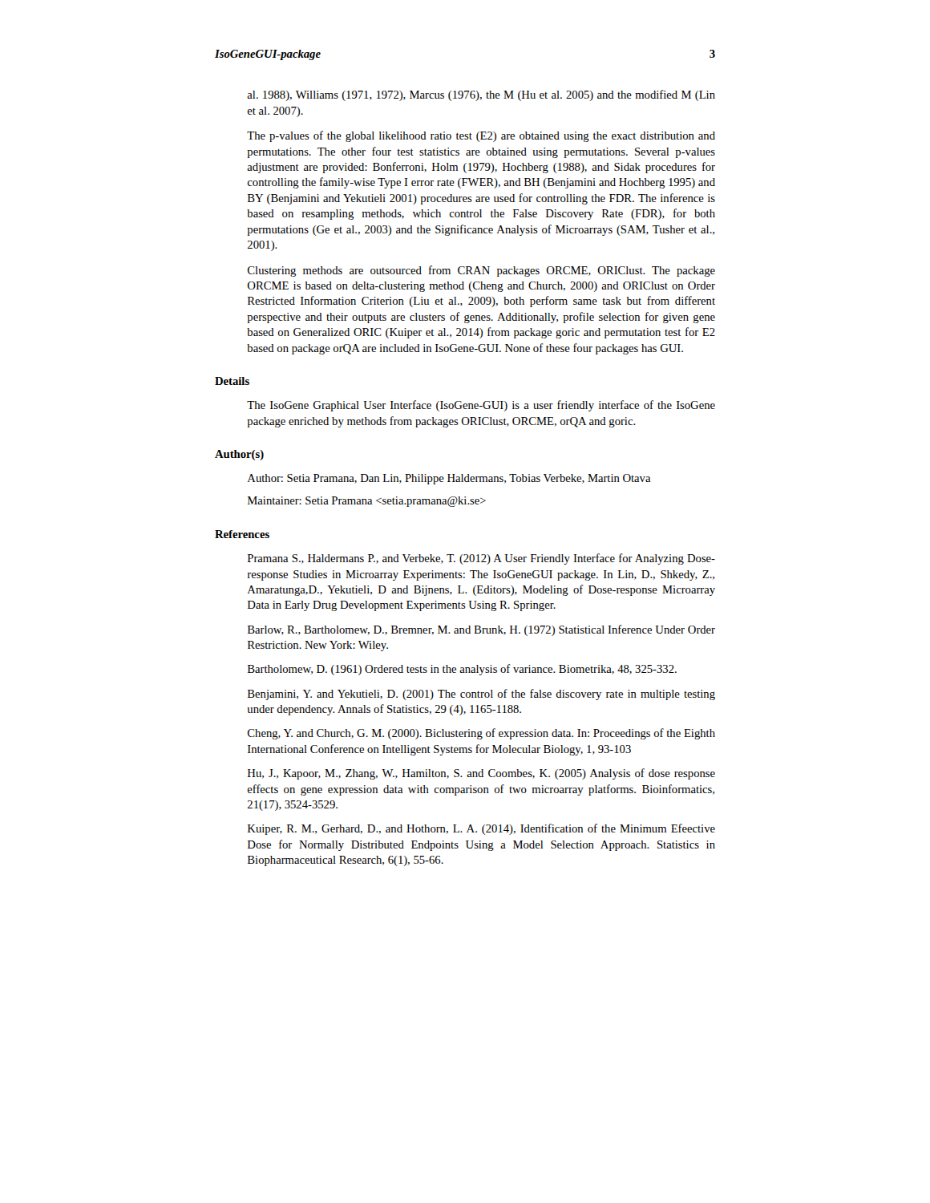IsoGeneGUI-package 3
al. 1988), Williams (1971, 1972), Marcus (1976), the M (Hu et al. 2005) and the modified M (Lin et al. 2007).
The p-values of the global likelihood ratio test (E2) are obtained using the exact distribution and permutations. The other four test statistics are obtained using permutations. Several p-values adjustment are provided: Bonferroni, Holm (1979), Hochberg (1988), and Sidak procedures for controlling the family-wise Type I error rate (FWER), and BH (Benjamini and Hochberg 1995) and BY (Benjamini and Yekutieli 2001) procedures are used for controlling the FDR. The inference is based on resampling methods, which control the False Discovery Rate (FDR), for both permutations (Ge et al., 2003) and the Significance Analysis of Microarrays (SAM, Tusher et al., 2001).
Clustering methods are outsourced from CRAN packages ORCME, ORIClust. The package ORCME is based on delta-clustering method (Cheng and Church, 2000) and ORIClust on Order Restricted Information Criterion (Liu et al., 2009), both perform same task but from different perspective and their outputs are clusters of genes. Additionally, profile selection for given gene based on Generalized ORIC (Kuiper et al., 2014) from package goric and permutation test for E2 based on package orQA are included in IsoGene-GUI. None of these four packages has GUI.
Details
The IsoGene Graphical User Interface (IsoGene-GUI) is a user friendly interface of the IsoGene package enriched by methods from packages ORIClust, ORCME, orQA and goric.
Author(s)
Author: Setia Pramana, Dan Lin, Philippe Haldermans, Tobias Verbeke, Martin Otava
Maintainer: Setia Pramana <setia.pramana@ki.se>
References
Pramana S., Haldermans P., and Verbeke, T. (2012) A User Friendly Interface for Analyzing Dose-response Studies in Microarray Experiments: The IsoGeneGUI package. In Lin, D., Shkedy, Z., Amaratunga,D., Yekutieli, D and Bijnens, L. (Editors), Modeling of Dose-response Microarray Data in Early Drug Development Experiments Using R. Springer.
Barlow, R., Bartholomew, D., Bremner, M. and Brunk, H. (1972) Statistical Inference Under Order Restriction. New York: Wiley.
Bartholomew, D. (1961) Ordered tests in the analysis of variance. Biometrika, 48, 325-332.
Benjamini, Y. and Yekutieli, D. (2001) The control of the false discovery rate in multiple testing under dependency. Annals of Statistics, 29 (4), 1165-1188.
Cheng, Y. and Church, G. M. (2000). Biclustering of expression data. In: Proceedings of the Eighth International Conference on Intelligent Systems for Molecular Biology, 1, 93-103
Hu, J., Kapoor, M., Zhang, W., Hamilton, S. and Coombes, K. (2005) Analysis of dose response effects on gene expression data with comparison of two microarray platforms. Bioinformatics, 21(17), 3524-3529.
Kuiper, R. M., Gerhard, D., and Hothorn, L. A. (2014), Identification of the Minimum Efeective Dose for Normally Distributed Endpoints Using a Model Selection Approach. Statistics in Biopharmaceutical Research, 6(1), 55-66.